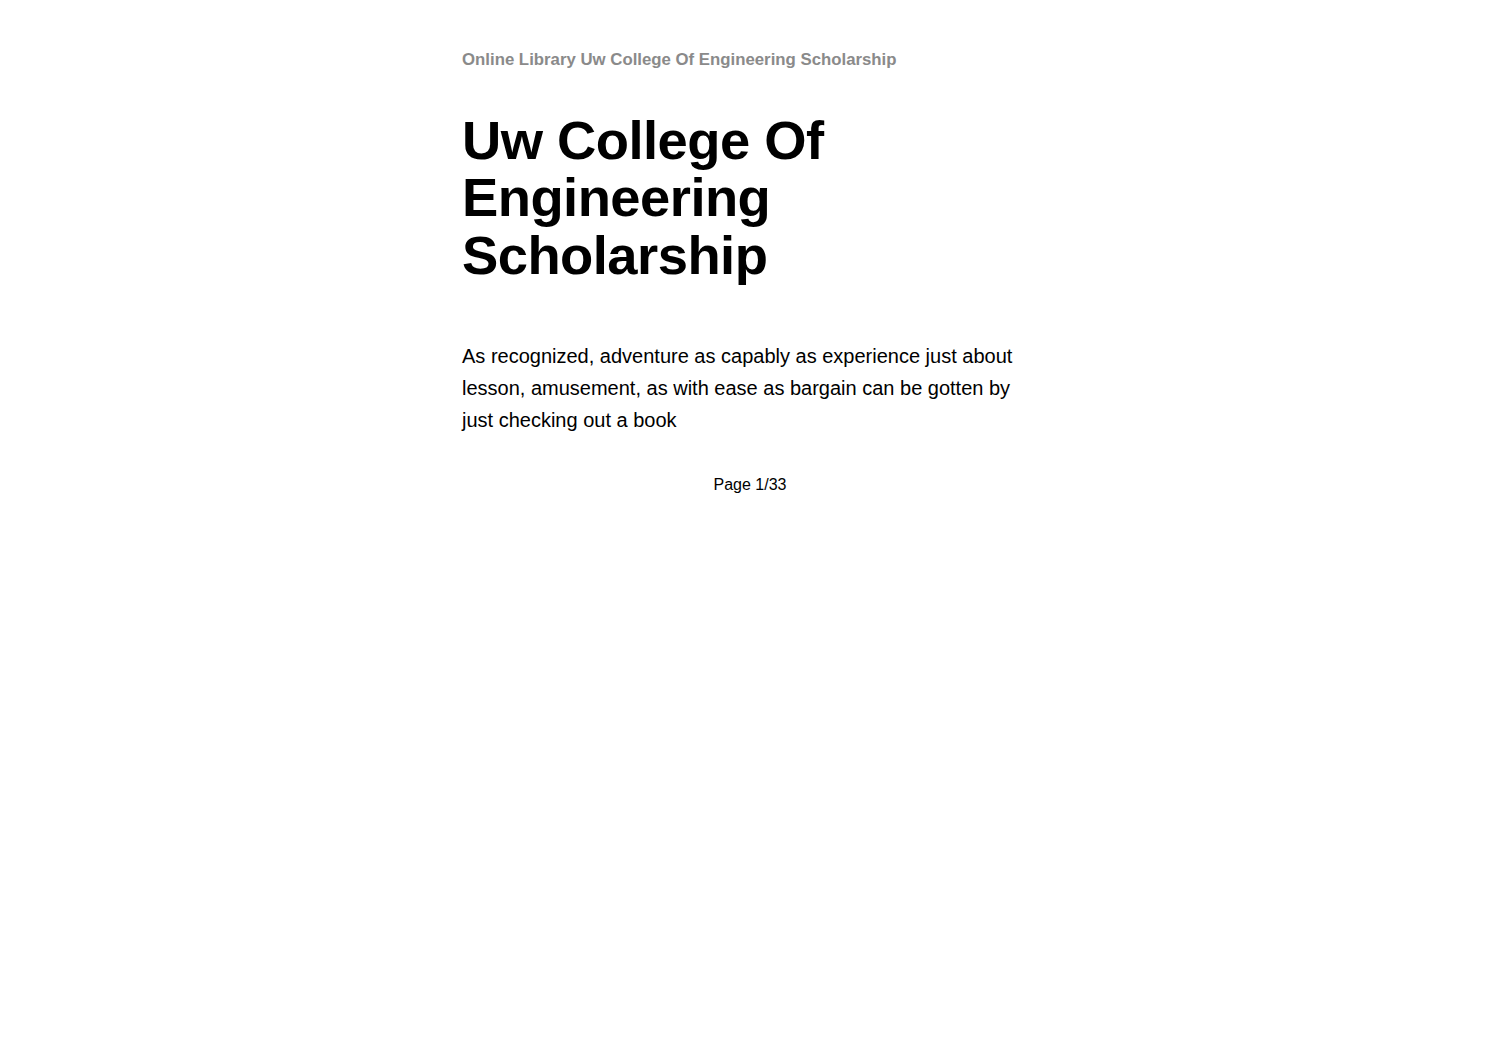Online Library Uw College Of Engineering Scholarship
Uw College Of Engineering Scholarship
As recognized, adventure as capably as experience just about lesson, amusement, as with ease as bargain can be gotten by just checking out a book
Page 1/33